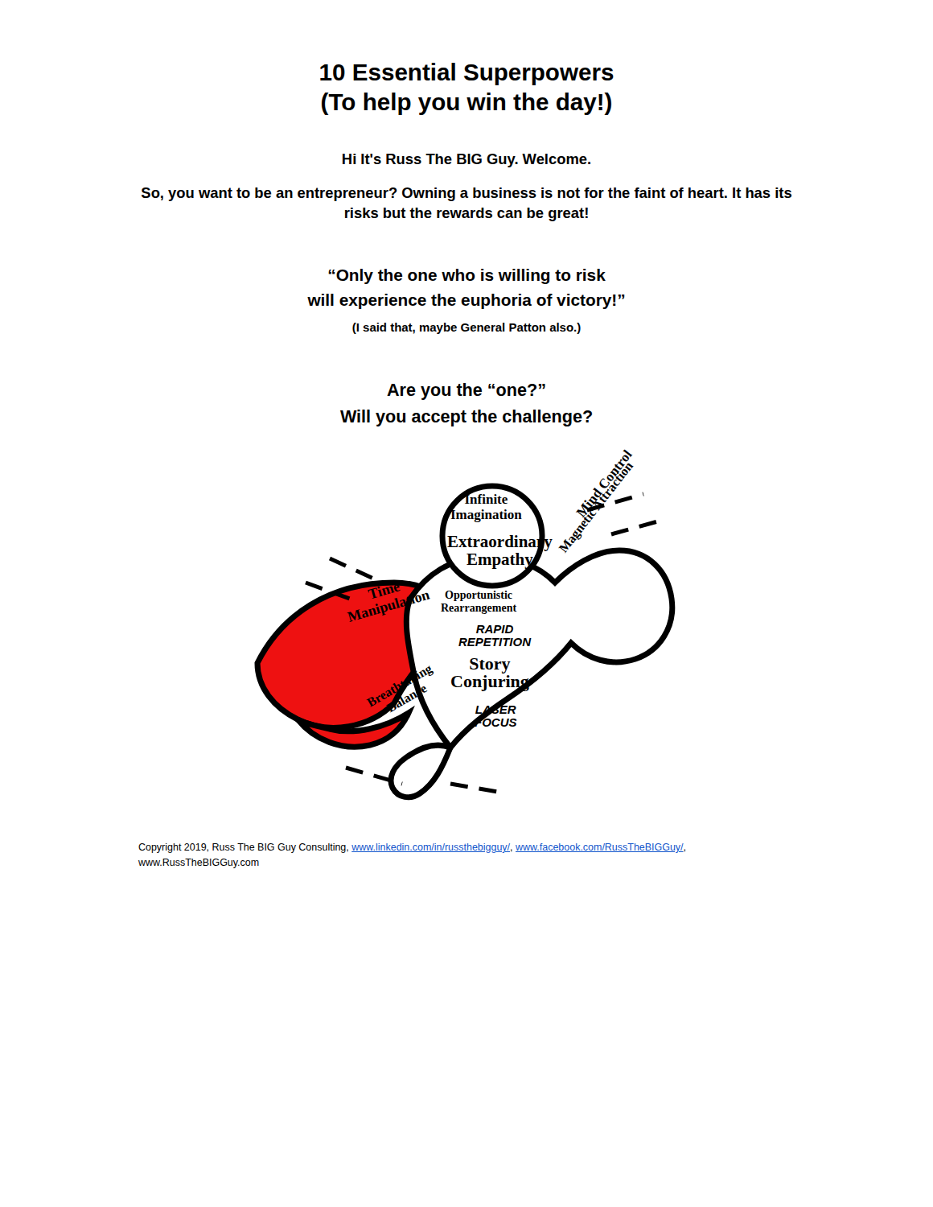10 Essential Superpowers (To help you win the day!)
Hi It's Russ The BIG Guy. Welcome.
So, you want to be an entrepreneur? Owning a business is not for the faint of heart. It has its risks but the rewards can be great!
“Only the one who is willing to risk
will experience the euphoria of victory!” (I said that, maybe General Patton also.)
Are you the “one?”
Will you accept the challenge?
Infinite
Imagination Extraordinary
Empathy Mind Control Magnetic Attraction Time
Manipulation Opportunistic
Rearrangement RAPID
REPETITION Story
Conjuring LASER
FOCUS Breathtaking
Balance
Copyright 2019, Russ The BIG Guy Consulting, www.linkedin.com/in/russthebigguy/, www.facebook.com/RussTheBIGGuy/, www.RussTheBIGGuy.com